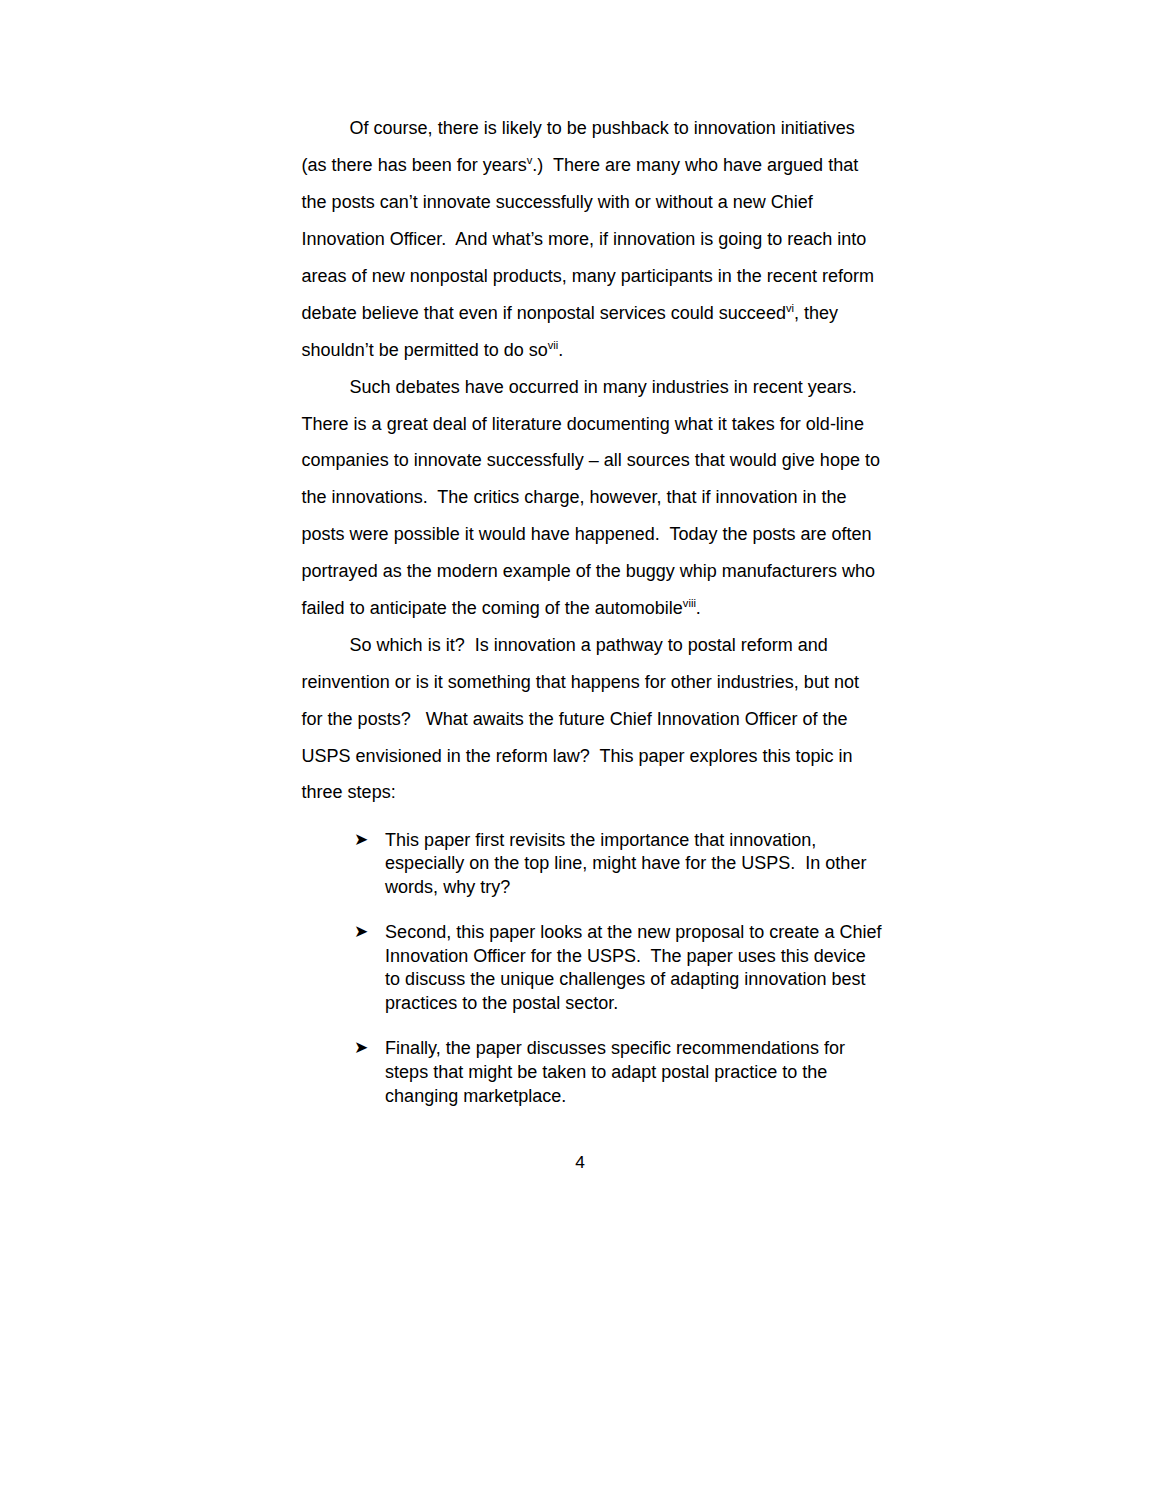Of course, there is likely to be pushback to innovation initiatives (as there has been for yearsv.) There are many who have argued that the posts can’t innovate successfully with or without a new Chief Innovation Officer. And what’s more, if innovation is going to reach into areas of new nonpostal products, many participants in the recent reform debate believe that even if nonpostal services could succeedvi, they shouldn’t be permitted to do sovii.
Such debates have occurred in many industries in recent years. There is a great deal of literature documenting what it takes for old-line companies to innovate successfully – all sources that would give hope to the innovations. The critics charge, however, that if innovation in the posts were possible it would have happened. Today the posts are often portrayed as the modern example of the buggy whip manufacturers who failed to anticipate the coming of the automobileviii.
So which is it? Is innovation a pathway to postal reform and reinvention or is it something that happens for other industries, but not for the posts? What awaits the future Chief Innovation Officer of the USPS envisioned in the reform law? This paper explores this topic in three steps:
This paper first revisits the importance that innovation, especially on the top line, might have for the USPS. In other words, why try?
Second, this paper looks at the new proposal to create a Chief Innovation Officer for the USPS. The paper uses this device to discuss the unique challenges of adapting innovation best practices to the postal sector.
Finally, the paper discusses specific recommendations for steps that might be taken to adapt postal practice to the changing marketplace.
4